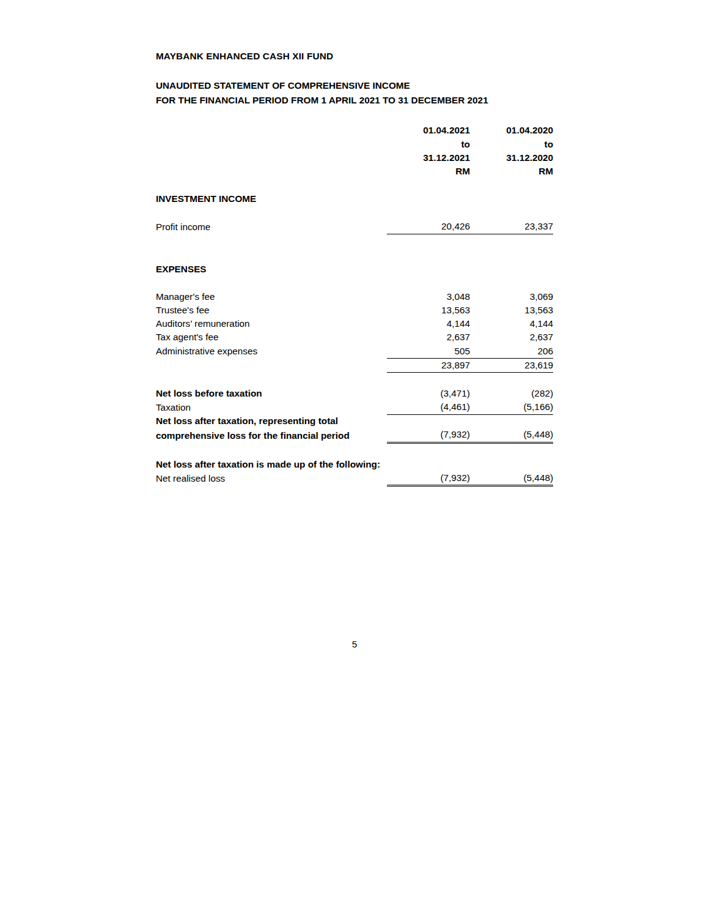MAYBANK ENHANCED CASH XII FUND
UNAUDITED STATEMENT OF COMPREHENSIVE INCOME
FOR THE FINANCIAL PERIOD FROM 1 APRIL 2021 TO 31 DECEMBER 2021
| | 01.04.2021 | 01.04.2020 |
| | to | to |
| | 31.12.2021 | 31.12.2020 |
| | RM | RM |
| INVESTMENT INCOME | | |
| Profit income | 20,426 | 23,337 |
| EXPENSES | | |
| Manager's fee | 3,048 | 3,069 |
| Trustee's fee | 13,563 | 13,563 |
| Auditors’ remuneration | 4,144 | 4,144 |
| Tax agent's fee | 2,637 | 2,637 |
| Administrative expenses | 505 | 206 |
| | 23,897 | 23,619 |
| Net loss before taxation | (3,471) | (282) |
| Taxation | (4,461) | (5,166) |
| Net loss after taxation, representing total | | |
| comprehensive loss for the financial period | (7,932) | (5,448) |
| Net loss after taxation is made up of the following: | | |
| Net realised loss | (7,932) | (5,448) |
5